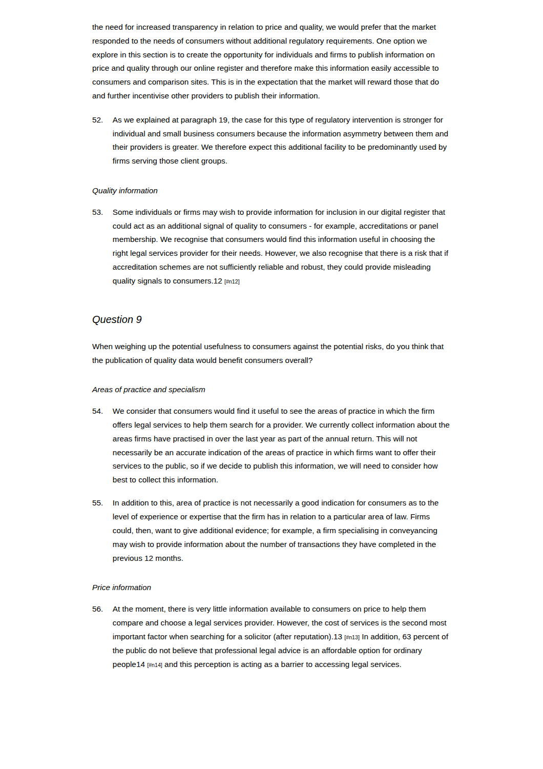the need for increased transparency in relation to price and quality, we would prefer that the market responded to the needs of consumers without additional regulatory requirements. One option we explore in this section is to create the opportunity for individuals and firms to publish information on price and quality through our online register and therefore make this information easily accessible to consumers and comparison sites. This is in the expectation that the market will reward those that do and further incentivise other providers to publish their information.
52. As we explained at paragraph 19, the case for this type of regulatory intervention is stronger for individual and small business consumers because the information asymmetry between them and their providers is greater. We therefore expect this additional facility to be predominantly used by firms serving those client groups.
Quality information
53. Some individuals or firms may wish to provide information for inclusion in our digital register that could act as an additional signal of quality to consumers - for example, accreditations or panel membership. We recognise that consumers would find this information useful in choosing the right legal services provider for their needs. However, we also recognise that there is a risk that if accreditation schemes are not sufficiently reliable and robust, they could provide misleading quality signals to consumers.12 [#n12]
Question 9
When weighing up the potential usefulness to consumers against the potential risks, do you think that the publication of quality data would benefit consumers overall?
Areas of practice and specialism
54. We consider that consumers would find it useful to see the areas of practice in which the firm offers legal services to help them search for a provider. We currently collect information about the areas firms have practised in over the last year as part of the annual return. This will not necessarily be an accurate indication of the areas of practice in which firms want to offer their services to the public, so if we decide to publish this information, we will need to consider how best to collect this information.
55. In addition to this, area of practice is not necessarily a good indication for consumers as to the level of experience or expertise that the firm has in relation to a particular area of law. Firms could, then, want to give additional evidence; for example, a firm specialising in conveyancing may wish to provide information about the number of transactions they have completed in the previous 12 months.
Price information
56. At the moment, there is very little information available to consumers on price to help them compare and choose a legal services provider. However, the cost of services is the second most important factor when searching for a solicitor (after reputation).13 [#n13] In addition, 63 percent of the public do not believe that professional legal advice is an affordable option for ordinary people14 [#n14] and this perception is acting as a barrier to accessing legal services.